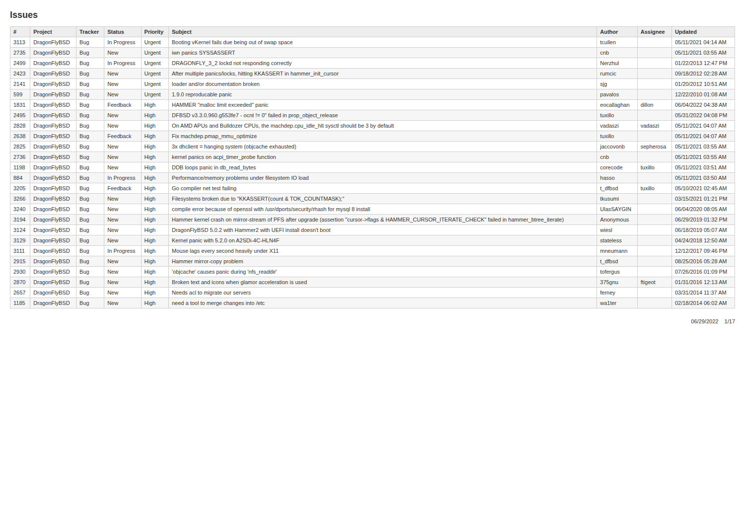Issues
| # | Project | Tracker | Status | Priority | Subject | Author | Assignee | Updated |
| --- | --- | --- | --- | --- | --- | --- | --- | --- |
| 3113 | DragonFlyBSD | Bug | In Progress | Urgent | Booting vKernel fails due being out of swap space | tcullen | | 05/11/2021 04:14 AM |
| 2735 | DragonFlyBSD | Bug | New | Urgent | iwn panics SYSSASSERT | cnb | | 05/11/2021 03:55 AM |
| 2499 | DragonFlyBSD | Bug | In Progress | Urgent | DRAGONFLY_3_2 lockd not responding correctly | Nerzhul | | 01/22/2013 12:47 PM |
| 2423 | DragonFlyBSD | Bug | New | Urgent | After multiple panics/locks, hitting KKASSERT in hammer_init_cursor | rumcic | | 09/18/2012 02:28 AM |
| 2141 | DragonFlyBSD | Bug | New | Urgent | loader and/or documentation broken | sjg | | 01/20/2012 10:51 AM |
| 599 | DragonFlyBSD | Bug | New | Urgent | 1.9.0 reproducable panic | pavalos | | 12/22/2010 01:08 AM |
| 1831 | DragonFlyBSD | Bug | Feedback | High | HAMMER "malloc limit exceeded" panic | eocallaghan | dillon | 06/04/2022 04:38 AM |
| 2495 | DragonFlyBSD | Bug | New | High | DFBSD v3.3.0.960.g553fe7 - ocnt != 0" failed in prop_object_release | tuxillo | | 05/31/2022 04:08 PM |
| 2828 | DragonFlyBSD | Bug | New | High | On AMD APUs and Bulldozer CPUs, the machdep.cpu_idle_hlt sysctl should be 3 by default | vadaszi | vadaszi | 05/11/2021 04:07 AM |
| 2638 | DragonFlyBSD | Bug | Feedback | High | Fix machdep.pmap_mmu_optimize | tuxillo | | 05/11/2021 04:07 AM |
| 2825 | DragonFlyBSD | Bug | New | High | 3x dhclient = hanging system (objcache exhausted) | jaccovonb | sepherosa | 05/11/2021 03:55 AM |
| 2736 | DragonFlyBSD | Bug | New | High | kernel panics on acpi_timer_probe function | cnb | | 05/11/2021 03:55 AM |
| 1198 | DragonFlyBSD | Bug | New | High | DDB loops panic in db_read_bytes | corecode | tuxillo | 05/11/2021 03:51 AM |
| 884 | DragonFlyBSD | Bug | In Progress | High | Performance/memory problems under filesystem IO load | hasso | | 05/11/2021 03:50 AM |
| 3205 | DragonFlyBSD | Bug | Feedback | High | Go compiler net test failing | t_dfbsd | tuxillo | 05/10/2021 02:45 AM |
| 3266 | DragonFlyBSD | Bug | New | High | Filesystems broken due to "KKASSERT(count & TOK_COUNTMASK);" | tkusumi | | 03/15/2021 01:21 PM |
| 3240 | DragonFlyBSD | Bug | New | High | compile error because of openssl with /usr/dports/security/rhash for mysql 8 install | UlasSAYGIN | | 06/04/2020 08:05 AM |
| 3194 | DragonFlyBSD | Bug | New | High | Hammer kernel crash on mirror-stream of PFS after upgrade (assertion "cursor->flags & HAMMER_CURSOR_ITERATE_CHECK" failed in hammer_btree_iterate) | Anonymous | | 06/29/2019 01:32 PM |
| 3124 | DragonFlyBSD | Bug | New | High | DragonFlyBSD 5.0.2 with Hammer2 with UEFI install doesn't boot | wiesl | | 06/18/2019 05:07 AM |
| 3129 | DragonFlyBSD | Bug | New | High | Kernel panic with 5.2.0 on A2SDi-4C-HLN4F | stateless | | 04/24/2018 12:50 AM |
| 3111 | DragonFlyBSD | Bug | In Progress | High | Mouse lags every second heavily under X11 | mneumann | | 12/12/2017 09:46 PM |
| 2915 | DragonFlyBSD | Bug | New | High | Hammer mirror-copy problem | t_dfbsd | | 08/25/2016 05:28 AM |
| 2930 | DragonFlyBSD | Bug | New | High | 'objcache' causes panic during 'nfs_readdir' | tofergus | | 07/26/2016 01:09 PM |
| 2870 | DragonFlyBSD | Bug | New | High | Broken text and icons when glamor acceleration is used | 375gnu | ftigeot | 01/31/2016 12:13 AM |
| 2657 | DragonFlyBSD | Bug | New | High | Needs acl to migrate our servers | ferney | | 03/31/2014 11:37 AM |
| 1185 | DragonFlyBSD | Bug | New | High | need a tool to merge changes into /etc | wa1ter | | 02/18/2014 06:02 AM |
06/29/2022 1/17